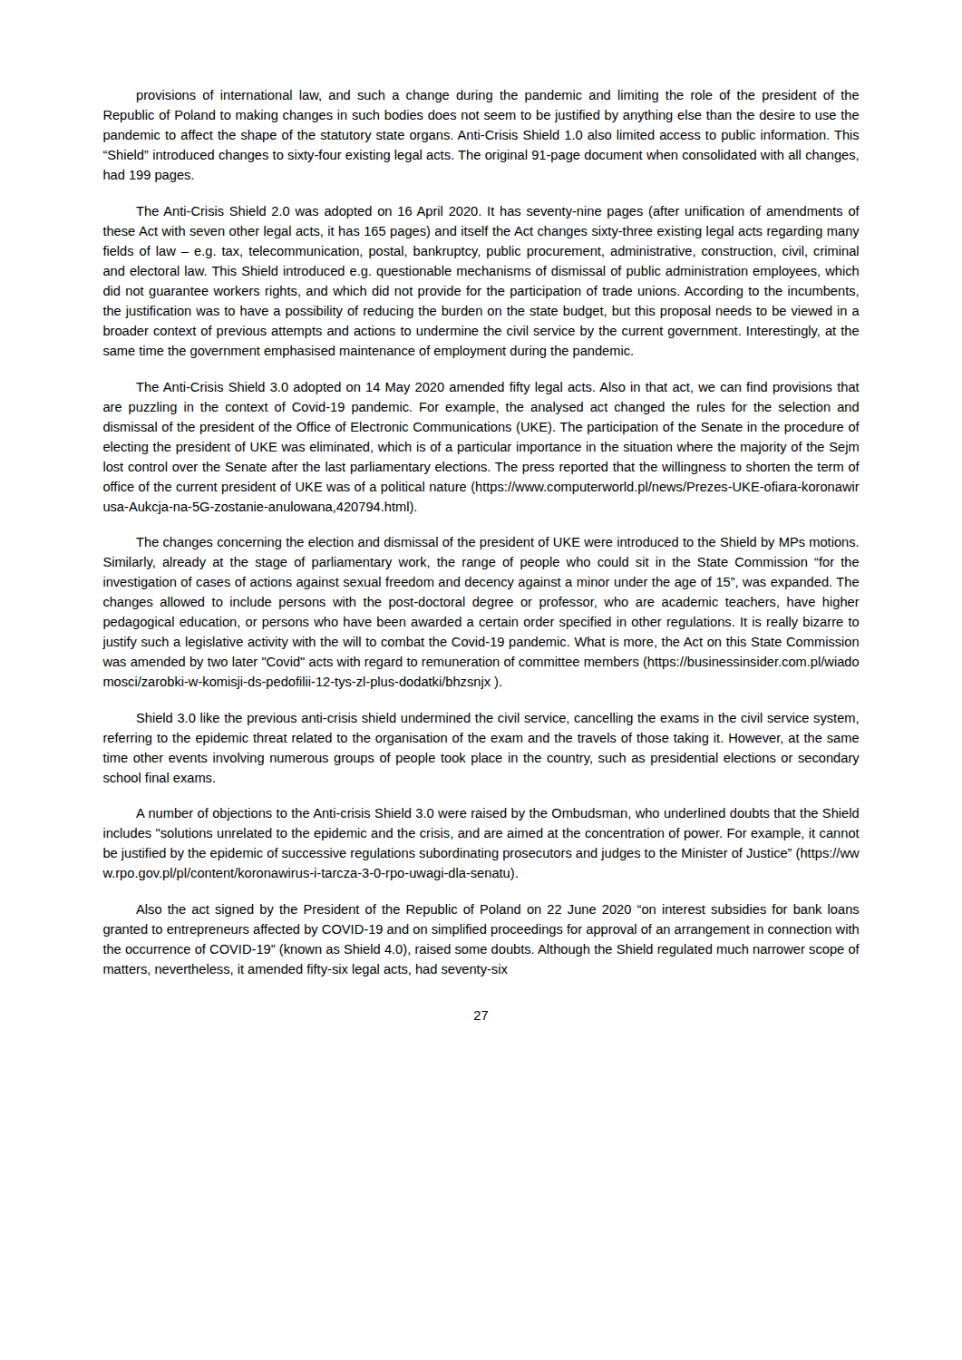provisions of international law, and such a change during the pandemic and limiting the role of the president of the Republic of Poland to making changes in such bodies does not seem to be justified by anything else than the desire to use the pandemic to affect the shape of the statutory state organs. Anti-Crisis Shield 1.0 also limited access to public information. This “Shield” introduced changes to sixty-four existing legal acts. The original 91-page document when consolidated with all changes, had 199 pages.
The Anti-Crisis Shield 2.0 was adopted on 16 April 2020. It has seventy-nine pages (after unification of amendments of these Act with seven other legal acts, it has 165 pages) and itself the Act changes sixty-three existing legal acts regarding many fields of law – e.g. tax, telecommunication, postal, bankruptcy, public procurement, administrative, construction, civil, criminal and electoral law. This Shield introduced e.g. questionable mechanisms of dismissal of public administration employees, which did not guarantee workers rights, and which did not provide for the participation of trade unions. According to the incumbents, the justification was to have a possibility of reducing the burden on the state budget, but this proposal needs to be viewed in a broader context of previous attempts and actions to undermine the civil service by the current government. Interestingly, at the same time the government emphasised maintenance of employment during the pandemic.
The Anti-Crisis Shield 3.0 adopted on 14 May 2020 amended fifty legal acts. Also in that act, we can find provisions that are puzzling in the context of Covid-19 pandemic. For example, the analysed act changed the rules for the selection and dismissal of the president of the Office of Electronic Communications (UKE). The participation of the Senate in the procedure of electing the president of UKE was eliminated, which is of a particular importance in the situation where the majority of the Sejm lost control over the Senate after the last parliamentary elections. The press reported that the willingness to shorten the term of office of the current president of UKE was of a political nature (https://www.computerworld.pl/news/Prezes-UKE-ofiara-koronawirusa-Aukcja-na-5G-zostanie-anulowana,420794.html).
The changes concerning the election and dismissal of the president of UKE were introduced to the Shield by MPs motions. Similarly, already at the stage of parliamentary work, the range of people who could sit in the State Commission “for the investigation of cases of actions against sexual freedom and decency against a minor under the age of 15”, was expanded. The changes allowed to include persons with the post-doctoral degree or professor, who are academic teachers, have higher pedagogical education, or persons who have been awarded a certain order specified in other regulations. It is really bizarre to justify such a legislative activity with the will to combat the Covid-19 pandemic. What is more, the Act on this State Commission was amended by two later "Covid" acts with regard to remuneration of committee members (https://businessinsider.com.pl/wiadomosci/zarobki-w-komisji-ds-pedofilii-12-tys-zl-plus-dodatki/bhzsnjx ).
Shield 3.0 like the previous anti-crisis shield undermined the civil service, cancelling the exams in the civil service system, referring to the epidemic threat related to the organisation of the exam and the travels of those taking it. However, at the same time other events involving numerous groups of people took place in the country, such as presidential elections or secondary school final exams.
A number of objections to the Anti-crisis Shield 3.0 were raised by the Ombudsman, who underlined doubts that the Shield includes "solutions unrelated to the epidemic and the crisis, and are aimed at the concentration of power. For example, it cannot be justified by the epidemic of successive regulations subordinating prosecutors and judges to the Minister of Justice” (https://www.rpo.gov.pl/pl/content/koronawirus-i-tarcza-3-0-rpo-uwagi-dla-senatu).
Also the act signed by the President of the Republic of Poland on 22 June 2020 “on interest subsidies for bank loans granted to entrepreneurs affected by COVID-19 and on simplified proceedings for approval of an arrangement in connection with the occurrence of COVID-19” (known as Shield 4.0), raised some doubts. Although the Shield regulated much narrower scope of matters, nevertheless, it amended fifty-six legal acts, had seventy-six
27